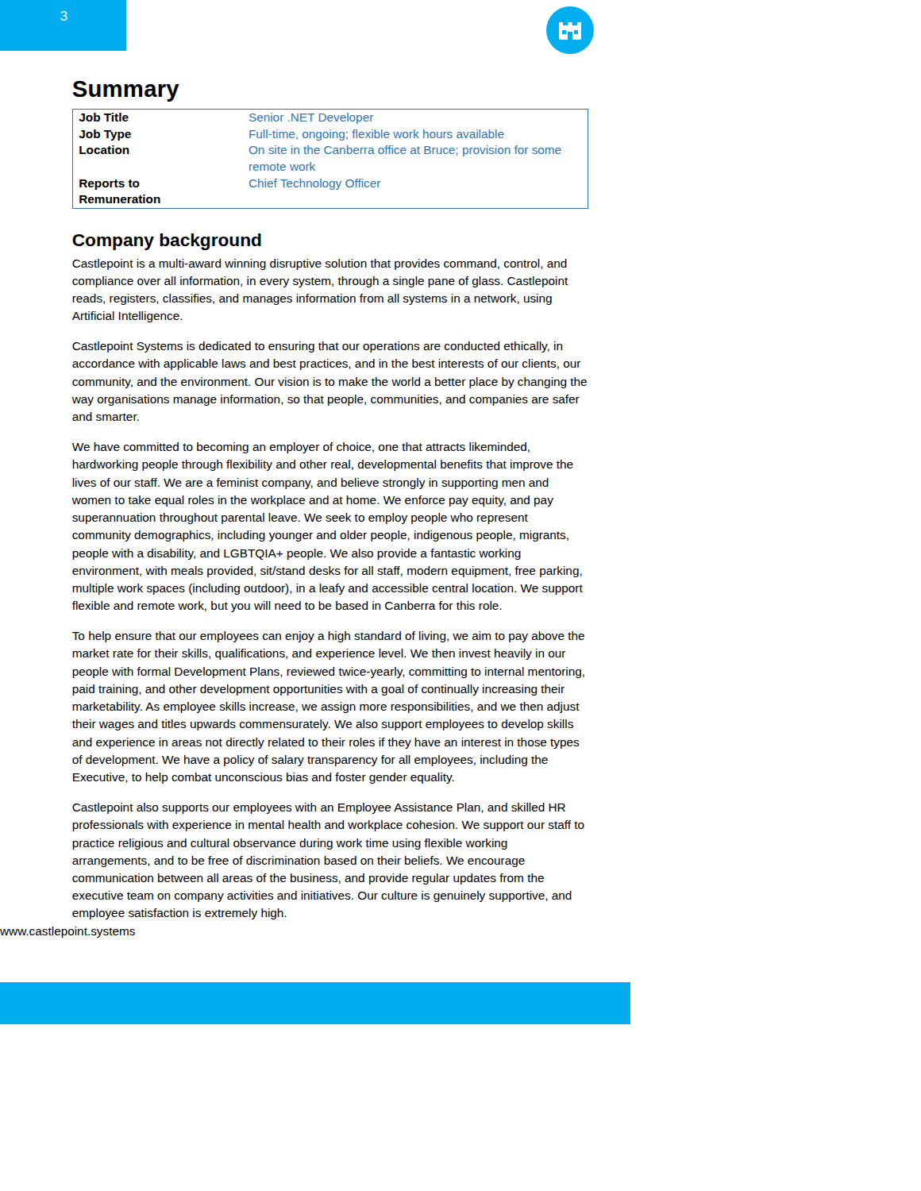3
Summary
| Job Title | Senior .NET Developer |
| Job Type | Full-time, ongoing; flexible work hours available |
| Location | On site in the Canberra office at Bruce; provision for some remote work |
| Reports to | Chief Technology Officer |
| Remuneration | |
Company background
Castlepoint is a multi-award winning disruptive solution that provides command, control, and compliance over all information, in every system, through a single pane of glass. Castlepoint reads, registers, classifies, and manages information from all systems in a network, using Artificial Intelligence.
Castlepoint Systems is dedicated to ensuring that our operations are conducted ethically, in accordance with applicable laws and best practices, and in the best interests of our clients, our community, and the environment. Our vision is to make the world a better place by changing the way organisations manage information, so that people, communities, and companies are safer and smarter.
We have committed to becoming an employer of choice, one that attracts likeminded, hardworking people through flexibility and other real, developmental benefits that improve the lives of our staff. We are a feminist company, and believe strongly in supporting men and women to take equal roles in the workplace and at home. We enforce pay equity, and pay superannuation throughout parental leave. We seek to employ people who represent community demographics, including younger and older people, indigenous people, migrants, people with a disability, and LGBTQIA+ people. We also provide a fantastic working environment, with meals provided, sit/stand desks for all staff, modern equipment, free parking, multiple work spaces (including outdoor), in a leafy and accessible central location. We support flexible and remote work, but you will need to be based in Canberra for this role.
To help ensure that our employees can enjoy a high standard of living, we aim to pay above the market rate for their skills, qualifications, and experience level. We then invest heavily in our people with formal Development Plans, reviewed twice-yearly, committing to internal mentoring, paid training, and other development opportunities with a goal of continually increasing their marketability. As employee skills increase, we assign more responsibilities, and we then adjust their wages and titles upwards commensurately. We also support employees to develop skills and experience in areas not directly related to their roles if they have an interest in those types of development. We have a policy of salary transparency for all employees, including the Executive, to help combat unconscious bias and foster gender equality.
Castlepoint also supports our employees with an Employee Assistance Plan, and skilled HR professionals with experience in mental health and workplace cohesion. We support our staff to practice religious and cultural observance during work time using flexible working arrangements, and to be free of discrimination based on their beliefs. We encourage communication between all areas of the business, and provide regular updates from the executive team on company activities and initiatives. Our culture is genuinely supportive, and employee satisfaction is extremely high.
www.castlepoint.systems